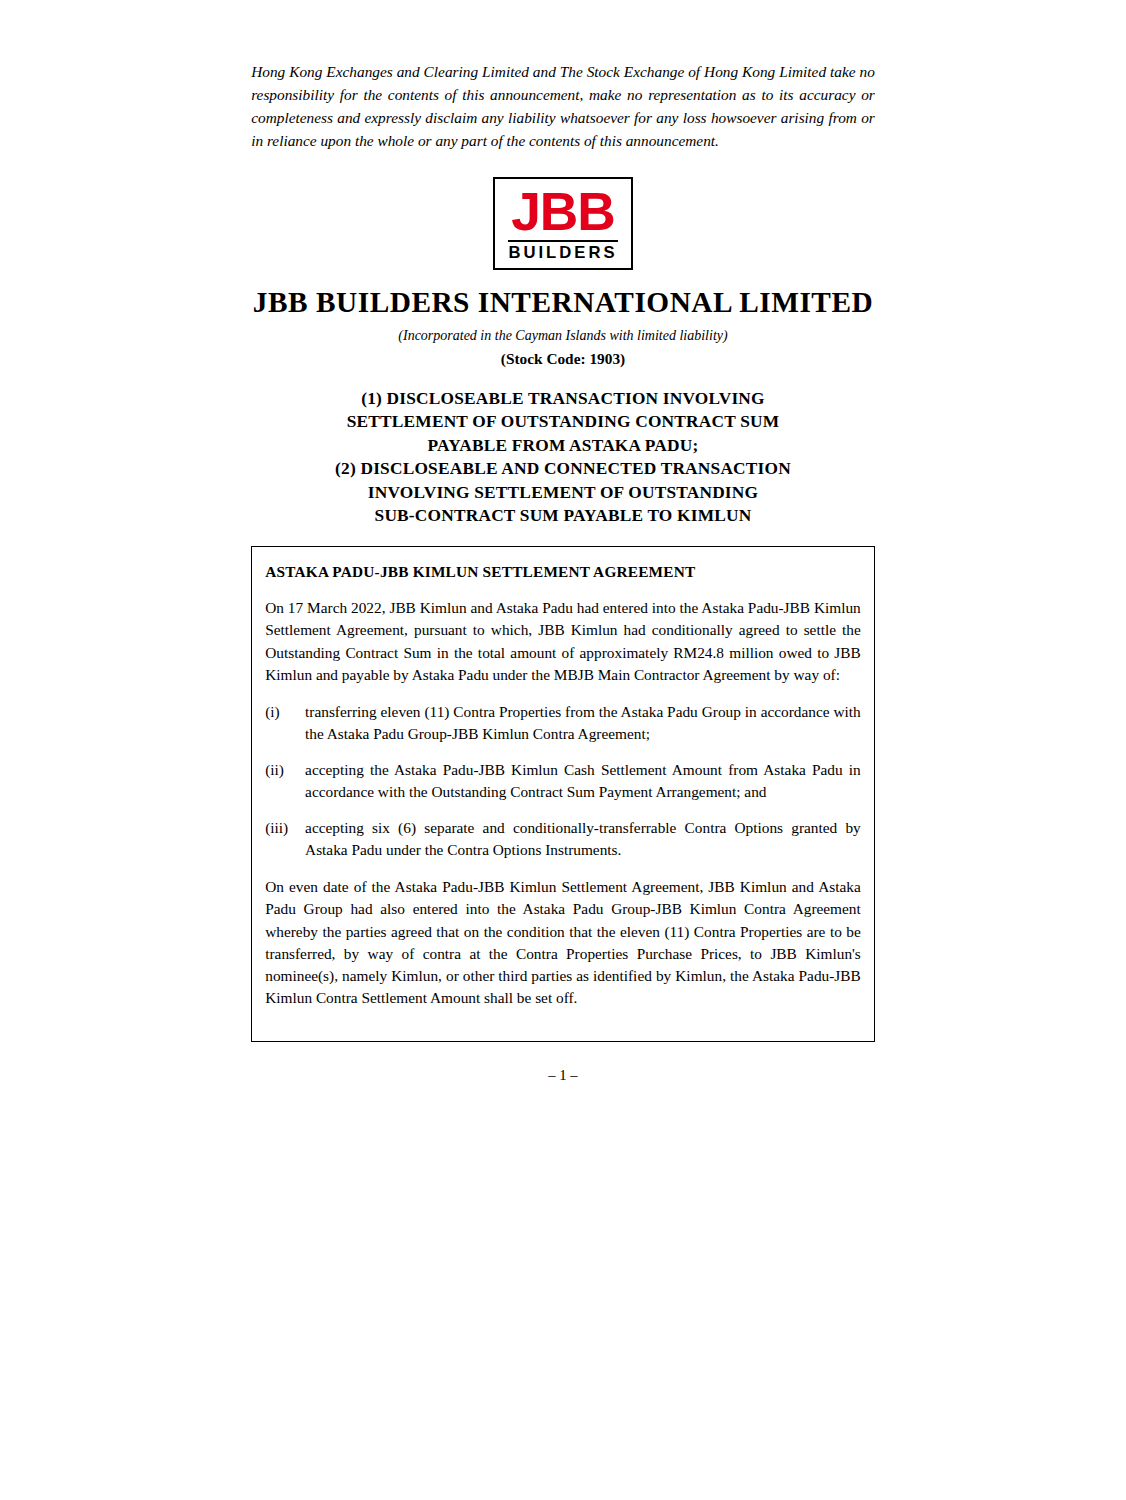Hong Kong Exchanges and Clearing Limited and The Stock Exchange of Hong Kong Limited take no responsibility for the contents of this announcement, make no representation as to its accuracy or completeness and expressly disclaim any liability whatsoever for any loss howsoever arising from or in reliance upon the whole or any part of the contents of this announcement.
JBB BUILDERS
JBB BUILDERS INTERNATIONAL LIMITED
(Incorporated in the Cayman Islands with limited liability)
(Stock Code: 1903)
(1) DISCLOSEABLE TRANSACTION INVOLVING
SETTLEMENT OF OUTSTANDING CONTRACT SUM
PAYABLE FROM ASTAKA PADU;
(2) DISCLOSEABLE AND CONNECTED TRANSACTION
INVOLVING SETTLEMENT OF OUTSTANDING
SUB-CONTRACT SUM PAYABLE TO KIMLUN
ASTAKA PADU-JBB KIMLUN SETTLEMENT AGREEMENT
On 17 March 2022, JBB Kimlun and Astaka Padu had entered into the Astaka Padu-JBB Kimlun Settlement Agreement, pursuant to which, JBB Kimlun had conditionally agreed to settle the Outstanding Contract Sum in the total amount of approximately RM24.8 million owed to JBB Kimlun and payable by Astaka Padu under the MBJB Main Contractor Agreement by way of:
(i) transferring eleven (11) Contra Properties from the Astaka Padu Group in accordance with the Astaka Padu Group-JBB Kimlun Contra Agreement;
(ii) accepting the Astaka Padu-JBB Kimlun Cash Settlement Amount from Astaka Padu in accordance with the Outstanding Contract Sum Payment Arrangement; and
(iii) accepting six (6) separate and conditionally-transferrable Contra Options granted by Astaka Padu under the Contra Options Instruments.
On even date of the Astaka Padu-JBB Kimlun Settlement Agreement, JBB Kimlun and Astaka Padu Group had also entered into the Astaka Padu Group-JBB Kimlun Contra Agreement whereby the parties agreed that on the condition that the eleven (11) Contra Properties are to be transferred, by way of contra at the Contra Properties Purchase Prices, to JBB Kimlun's nominee(s), namely Kimlun, or other third parties as identified by Kimlun, the Astaka Padu-JBB Kimlun Contra Settlement Amount shall be set off.
– 1 –